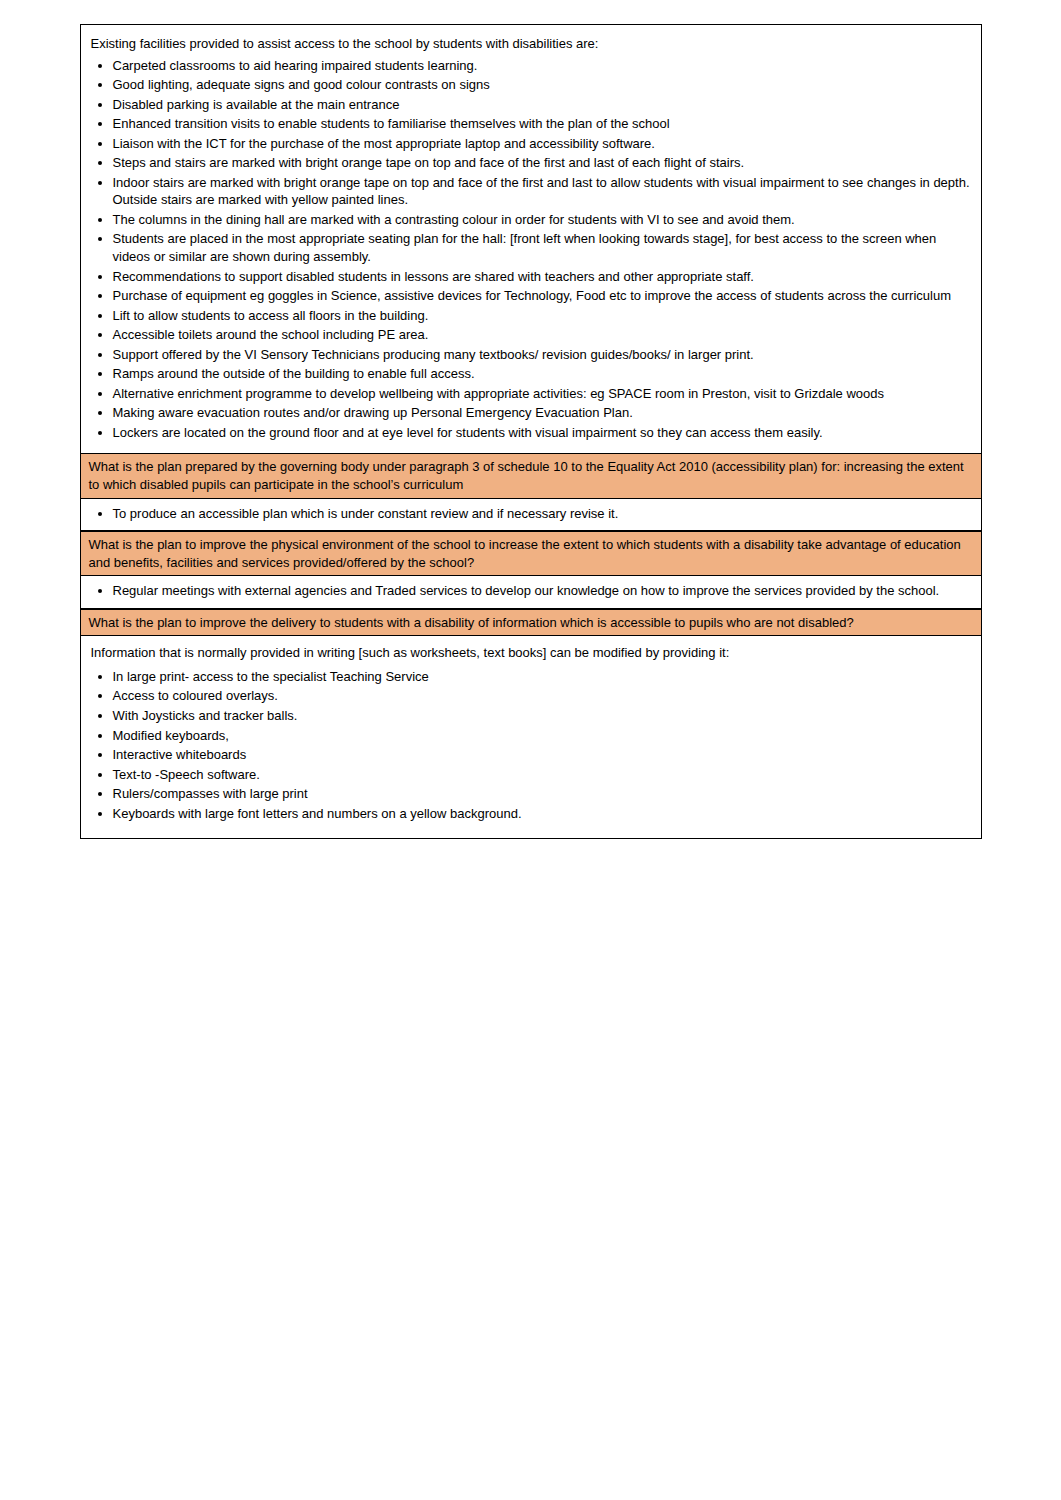Existing facilities provided to assist access to the school by students with disabilities are:
Carpeted classrooms to aid hearing impaired students learning.
Good lighting, adequate signs and good colour contrasts on signs
Disabled parking is available at the main entrance
Enhanced transition visits to enable students to familiarise themselves with the plan of the school
Liaison with the ICT for the purchase of the most appropriate laptop and accessibility software.
Steps and stairs are marked with bright orange tape on top and face of the first and last of each flight of stairs.
Indoor stairs are marked with bright orange tape on top and face of the first and last to allow students with visual impairment to see changes in depth. Outside stairs are marked with yellow painted lines.
The columns in the dining hall are marked with a contrasting colour in order for students with VI to see and avoid them.
Students are placed in the most appropriate seating plan for the hall: [front left when looking towards stage], for best access to the screen when videos or similar are shown during assembly.
Recommendations to support disabled students in lessons are shared with teachers and other appropriate staff.
Purchase of equipment eg goggles in Science, assistive devices for Technology, Food etc to improve the access of students across the curriculum
Lift to allow students to access all floors in the building.
Accessible toilets around the school including PE area.
Support offered by the VI Sensory Technicians producing many textbooks/ revision guides/books/ in larger print.
Ramps around the outside of the building to enable full access.
Alternative enrichment programme to develop wellbeing with appropriate activities: eg SPACE room in Preston, visit to Grizdale woods
Making aware evacuation routes and/or drawing up Personal Emergency Evacuation Plan.
Lockers are located on the ground floor and at eye level for students with visual impairment so they can access them easily.
What is the plan prepared by the governing body under paragraph 3 of schedule 10 to the Equality Act 2010 (accessibility plan) for: increasing the extent to which disabled pupils can participate in the school’s curriculum
To produce an accessible plan which is under constant review and if necessary revise it.
What is the plan to improve the physical environment of the school to increase the extent to which students with a disability take advantage of education and benefits, facilities and services provided/offered by the school?
Regular meetings with external agencies and Traded services to develop our knowledge on how to improve the services provided by the school.
What is the plan to improve the delivery to students with a disability of information which is accessible to pupils who are not disabled?
Information that is normally provided in writing [such as worksheets, text books] can be modified by providing it:
In large print- access to the specialist Teaching Service
Access to coloured overlays.
With Joysticks and tracker balls.
Modified keyboards,
Interactive whiteboards
Text-to -Speech software.
Rulers/compasses with large print
Keyboards with large font letters and numbers on a yellow background.